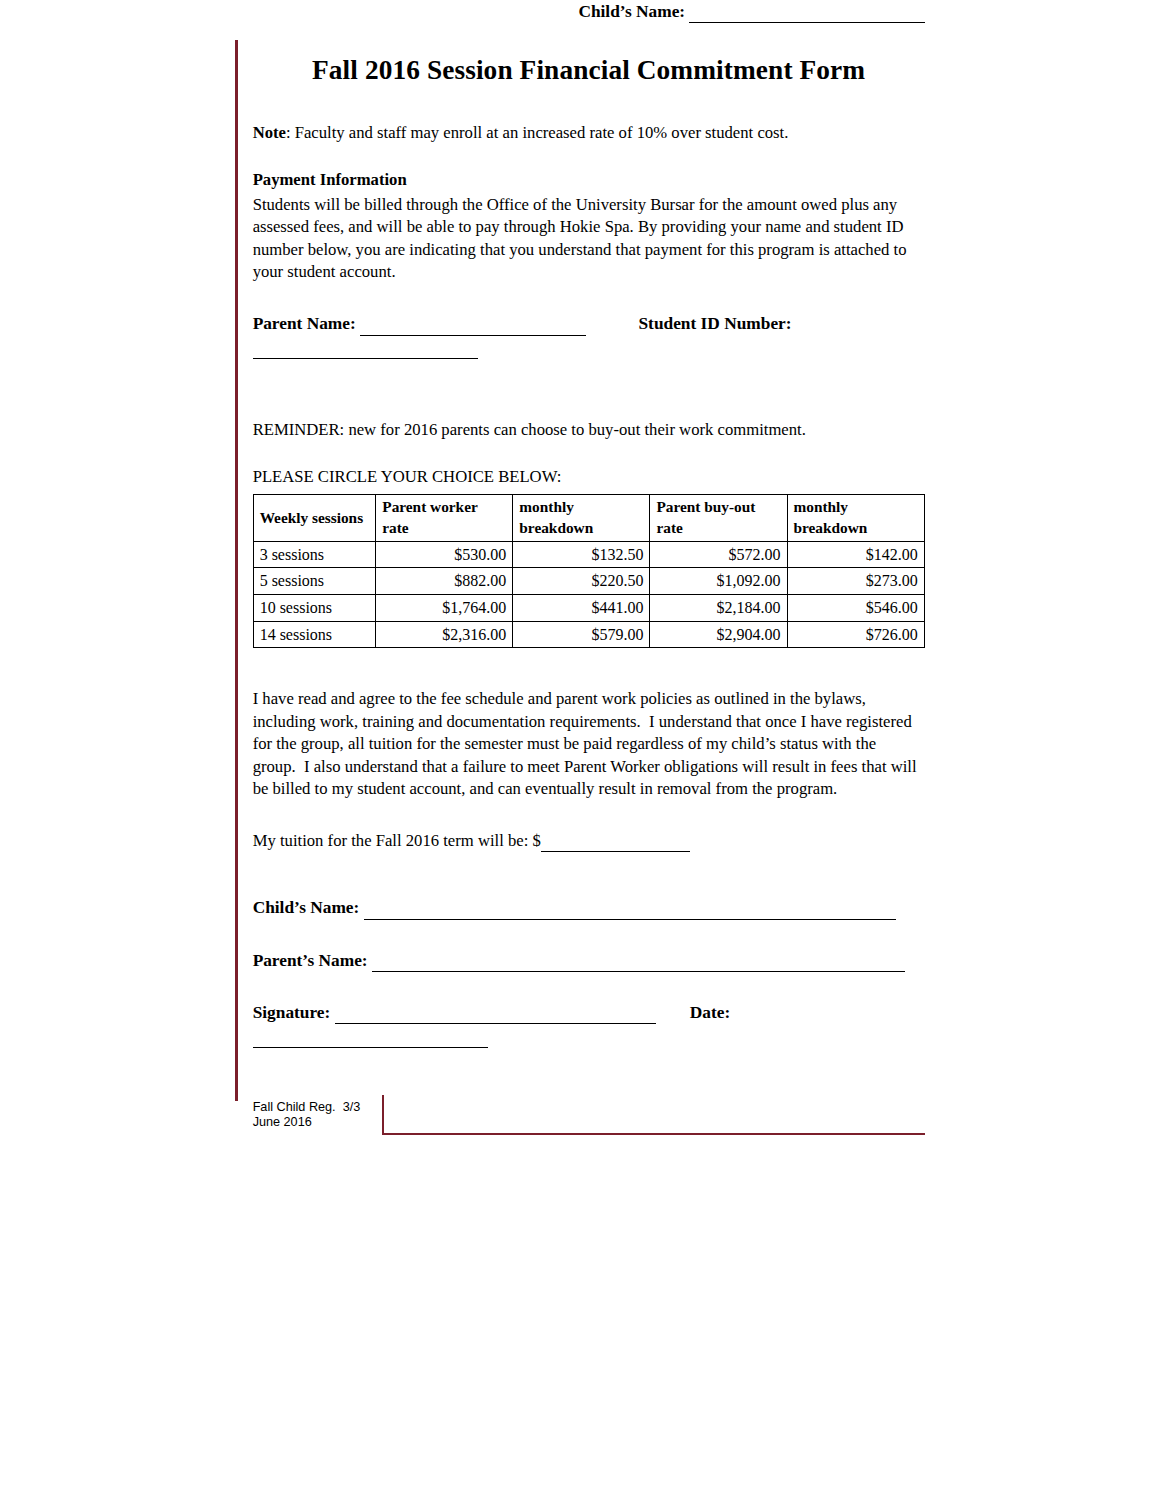Child’s Name:
Fall 2016 Session Financial Commitment Form
Note: Faculty and staff may enroll at an increased rate of 10% over student cost.
Payment Information
Students will be billed through the Office of the University Bursar for the amount owed plus any assessed fees, and will be able to pay through Hokie Spa. By providing your name and student ID number below, you are indicating that you understand that payment for this program is attached to your student account.
Parent Name: Student ID Number:
REMINDER: new for 2016 parents can choose to buy-out their work commitment.
PLEASE CIRCLE YOUR CHOICE BELOW:
| Weekly sessions | Parent worker rate | monthly breakdown | Parent buy-out rate | monthly breakdown |
| --- | --- | --- | --- | --- |
| 3 sessions | $530.00 | $132.50 | $572.00 | $142.00 |
| 5 sessions | $882.00 | $220.50 | $1,092.00 | $273.00 |
| 10 sessions | $1,764.00 | $441.00 | $2,184.00 | $546.00 |
| 14 sessions | $2,316.00 | $579.00 | $2,904.00 | $726.00 |
I have read and agree to the fee schedule and parent work policies as outlined in the bylaws, including work, training and documentation requirements. I understand that once I have registered for the group, all tuition for the semester must be paid regardless of my child’s status with the group. I also understand that a failure to meet Parent Worker obligations will result in fees that will be billed to my student account, and can eventually result in removal from the program.
My tuition for the Fall 2016 term will be: $
Child’s Name:
Parent’s Name:
Signature: Date:
Fall Child Reg. 3/3
June 2016